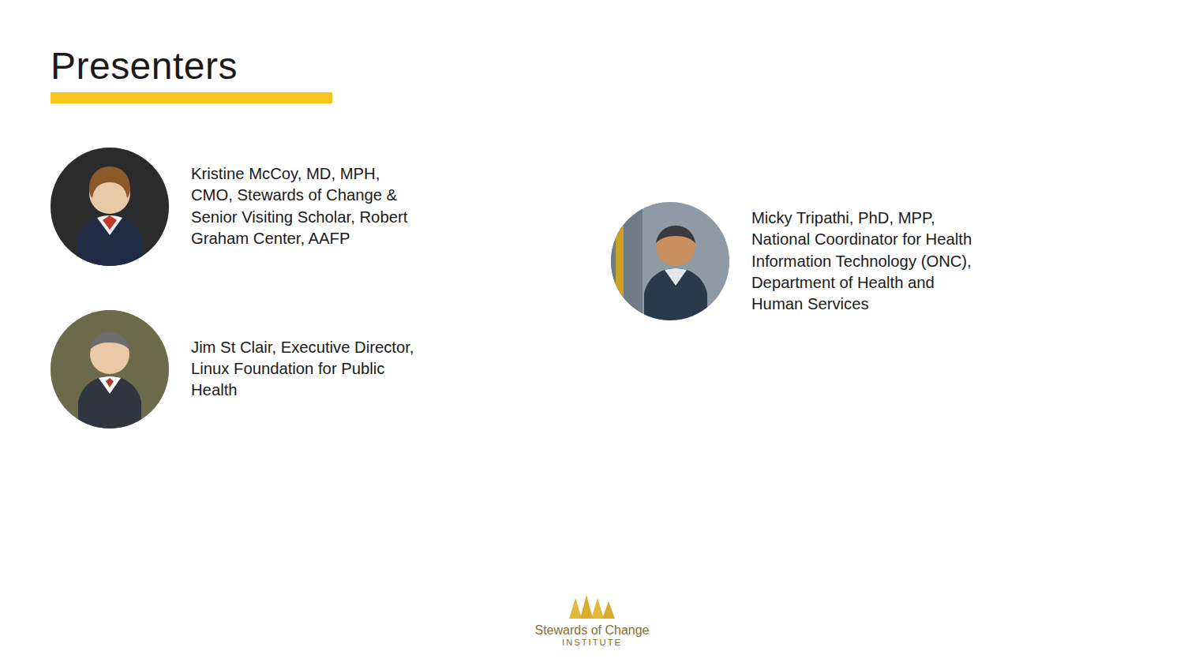Presenters
Kristine McCoy, MD, MPH, CMO, Stewards of Change & Senior Visiting Scholar, Robert Graham Center, AAFP
Jim St Clair, Executive Director, Linux Foundation for Public Health
Micky Tripathi, PhD, MPP, National Coordinator for Health Information Technology (ONC), Department of Health and Human Services
Stewards of Change
INSTITUTE